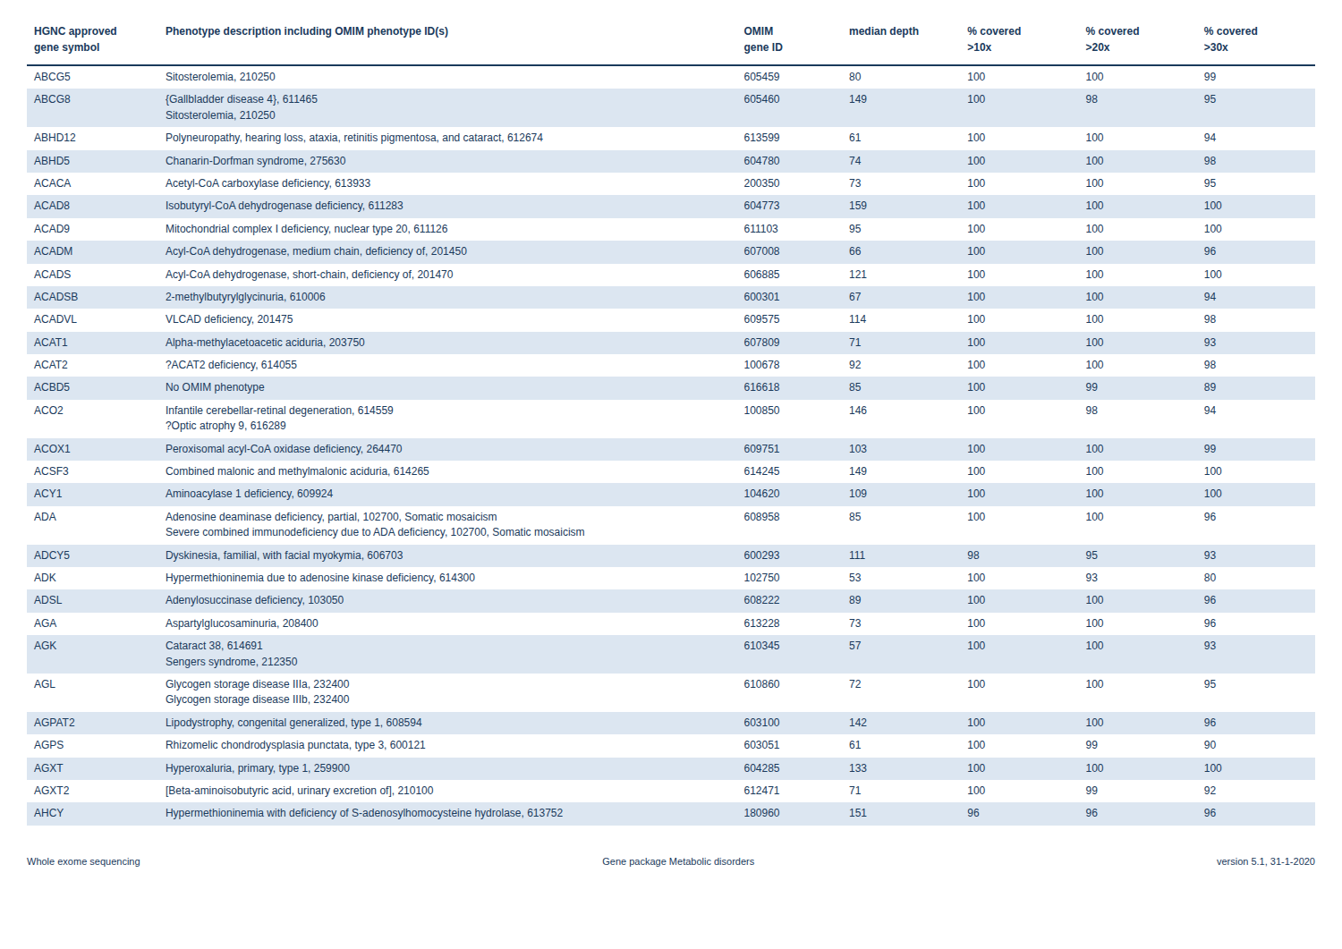| HGNC approved gene symbol | Phenotype description including OMIM phenotype ID(s) | OMIM gene ID | median depth | % covered >10x | % covered >20x | % covered >30x |
| --- | --- | --- | --- | --- | --- | --- |
| ABCG5 | Sitosterolemia, 210250 | 605459 | 80 | 100 | 100 | 99 |
| ABCG8 | {Gallbladder disease 4}, 611465 Sitosterolemia, 210250 | 605460 | 149 | 100 | 98 | 95 |
| ABHD12 | Polyneuropathy, hearing loss, ataxia, retinitis pigmentosa, and cataract, 612674 | 613599 | 61 | 100 | 100 | 94 |
| ABHD5 | Chanarin-Dorfman syndrome, 275630 | 604780 | 74 | 100 | 100 | 98 |
| ACACA | Acetyl-CoA carboxylase deficiency, 613933 | 200350 | 73 | 100 | 100 | 95 |
| ACAD8 | Isobutyryl-CoA dehydrogenase deficiency, 611283 | 604773 | 159 | 100 | 100 | 100 |
| ACAD9 | Mitochondrial complex I deficiency, nuclear type 20, 611126 | 611103 | 95 | 100 | 100 | 100 |
| ACADM | Acyl-CoA dehydrogenase, medium chain, deficiency of, 201450 | 607008 | 66 | 100 | 100 | 96 |
| ACADS | Acyl-CoA dehydrogenase, short-chain, deficiency of, 201470 | 606885 | 121 | 100 | 100 | 100 |
| ACADSB | 2-methylbutyrylglycinuria, 610006 | 600301 | 67 | 100 | 100 | 94 |
| ACADVL | VLCAD deficiency, 201475 | 609575 | 114 | 100 | 100 | 98 |
| ACAT1 | Alpha-methylacetoacetic aciduria, 203750 | 607809 | 71 | 100 | 100 | 93 |
| ACAT2 | ?ACAT2 deficiency, 614055 | 100678 | 92 | 100 | 100 | 98 |
| ACBD5 | No OMIM phenotype | 616618 | 85 | 100 | 99 | 89 |
| ACO2 | Infantile cerebellar-retinal degeneration, 614559 ?Optic atrophy 9, 616289 | 100850 | 146 | 100 | 98 | 94 |
| ACOX1 | Peroxisomal acyl-CoA oxidase deficiency, 264470 | 609751 | 103 | 100 | 100 | 99 |
| ACSF3 | Combined malonic and methylmalonic aciduria, 614265 | 614245 | 149 | 100 | 100 | 100 |
| ACY1 | Aminoacylase 1 deficiency, 609924 | 104620 | 109 | 100 | 100 | 100 |
| ADA | Adenosine deaminase deficiency, partial, 102700, Somatic mosaicism Severe combined immunodeficiency due to ADA deficiency, 102700, Somatic mosaicism | 608958 | 85 | 100 | 100 | 96 |
| ADCY5 | Dyskinesia, familial, with facial myokymia, 606703 | 600293 | 111 | 98 | 95 | 93 |
| ADK | Hypermethioninemia due to adenosine kinase deficiency, 614300 | 102750 | 53 | 100 | 93 | 80 |
| ADSL | Adenylosuccinase deficiency, 103050 | 608222 | 89 | 100 | 100 | 96 |
| AGA | Aspartylglucosaminuria, 208400 | 613228 | 73 | 100 | 100 | 96 |
| AGK | Cataract 38, 614691 Sengers syndrome, 212350 | 610345 | 57 | 100 | 100 | 93 |
| AGL | Glycogen storage disease IIIa, 232400 Glycogen storage disease IIIb, 232400 | 610860 | 72 | 100 | 100 | 95 |
| AGPAT2 | Lipodystrophy, congenital generalized, type 1, 608594 | 603100 | 142 | 100 | 100 | 96 |
| AGPS | Rhizomelic chondrodysplasia punctata, type 3, 600121 | 603051 | 61 | 100 | 99 | 90 |
| AGXT | Hyperoxaluria, primary, type 1, 259900 | 604285 | 133 | 100 | 100 | 100 |
| AGXT2 | [Beta-aminoisobutyric acid, urinary excretion of], 210100 | 612471 | 71 | 100 | 99 | 92 |
| AHCY | Hypermethioninemia with deficiency of S-adenosylhomocysteine hydrolase, 613752 | 180960 | 151 | 96 | 96 | 96 |
Whole exome sequencing
Gene package Metabolic disorders
version 5.1, 31-1-2020